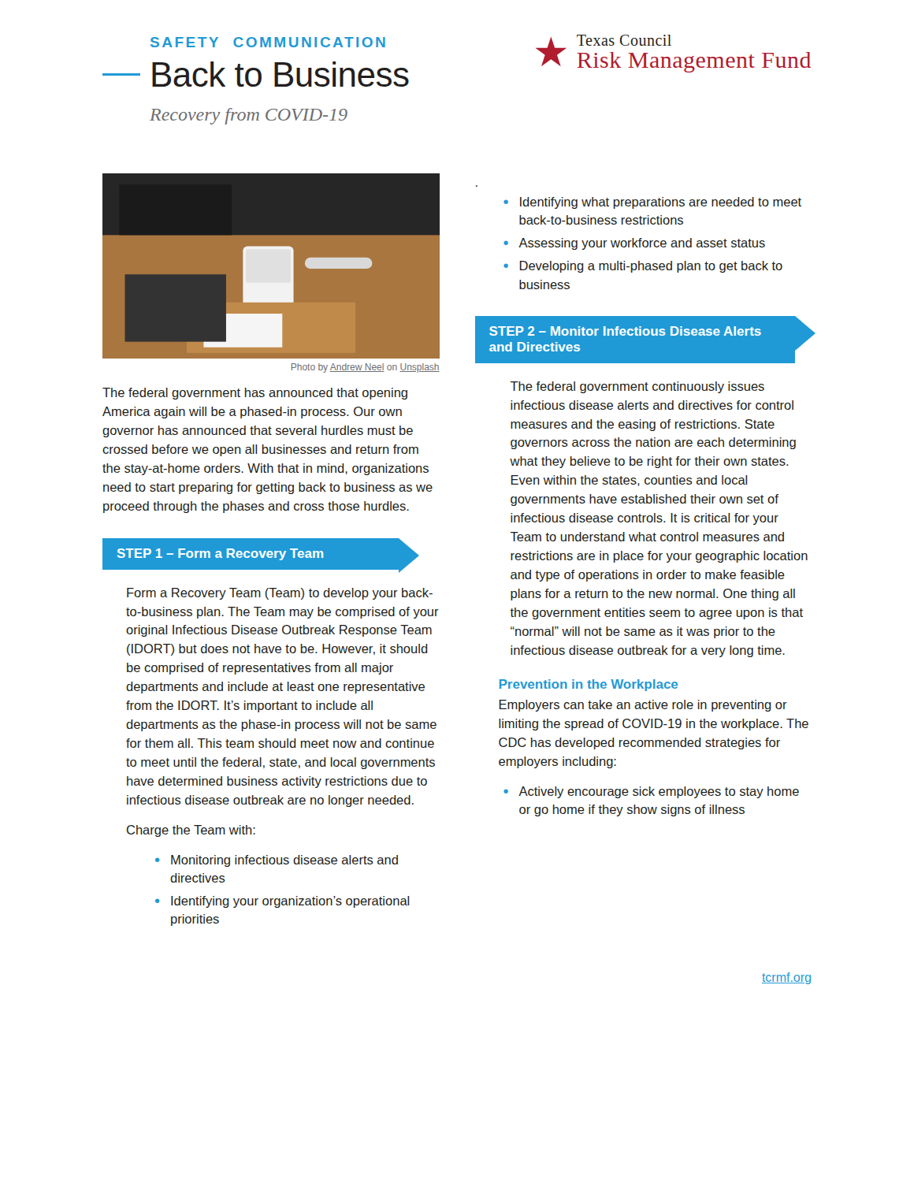★ Texas Council
Risk Management Fund
Safety Communication
Back to Business
Recovery from COVID-19
Photo by Andrew Neel on Unsplash
The federal government has announced that opening America again will be a phased-in process. Our own governor has announced that several hurdles must be crossed before we open all businesses and return from the stay-at-home orders. With that in mind, organizations need to start preparing for getting back to business as we proceed through the phases and cross those hurdles.
STEP 1 – Form a Recovery Team
Form a Recovery Team (Team) to develop your back-to-business plan. The Team may be comprised of your original Infectious Disease Outbreak Response Team (IDORT) but does not have to be. However, it should be comprised of representatives from all major departments and include at least one representative from the IDORT. It’s important to include all departments as the phase-in process will not be same for them all. This team should meet now and continue to meet until the federal, state, and local governments have determined business activity restrictions due to infectious disease outbreak are no longer needed.
Charge the Team with:
Monitoring infectious disease alerts and directives
Identifying your organization’s operational priorities
.
Identifying what preparations are needed to meet back-to-business restrictions
Assessing your workforce and asset status
Developing a multi-phased plan to get back to business
STEP 2 – Monitor Infectious Disease Alerts and Directives
The federal government continuously issues infectious disease alerts and directives for control measures and the easing of restrictions. State governors across the nation are each determining what they believe to be right for their own states. Even within the states, counties and local governments have established their own set of infectious disease controls. It is critical for your Team to understand what control measures and restrictions are in place for your geographic location and type of operations in order to make feasible plans for a return to the new normal. One thing all the government entities seem to agree upon is that “normal” will not be same as it was prior to the infectious disease outbreak for a very long time.
Prevention in the Workplace
Employers can take an active role in preventing or limiting the spread of COVID-19 in the workplace. The CDC has developed recommended strategies for employers including:
Actively encourage sick employees to stay home or go home if they show signs of illness
tcrmf.org